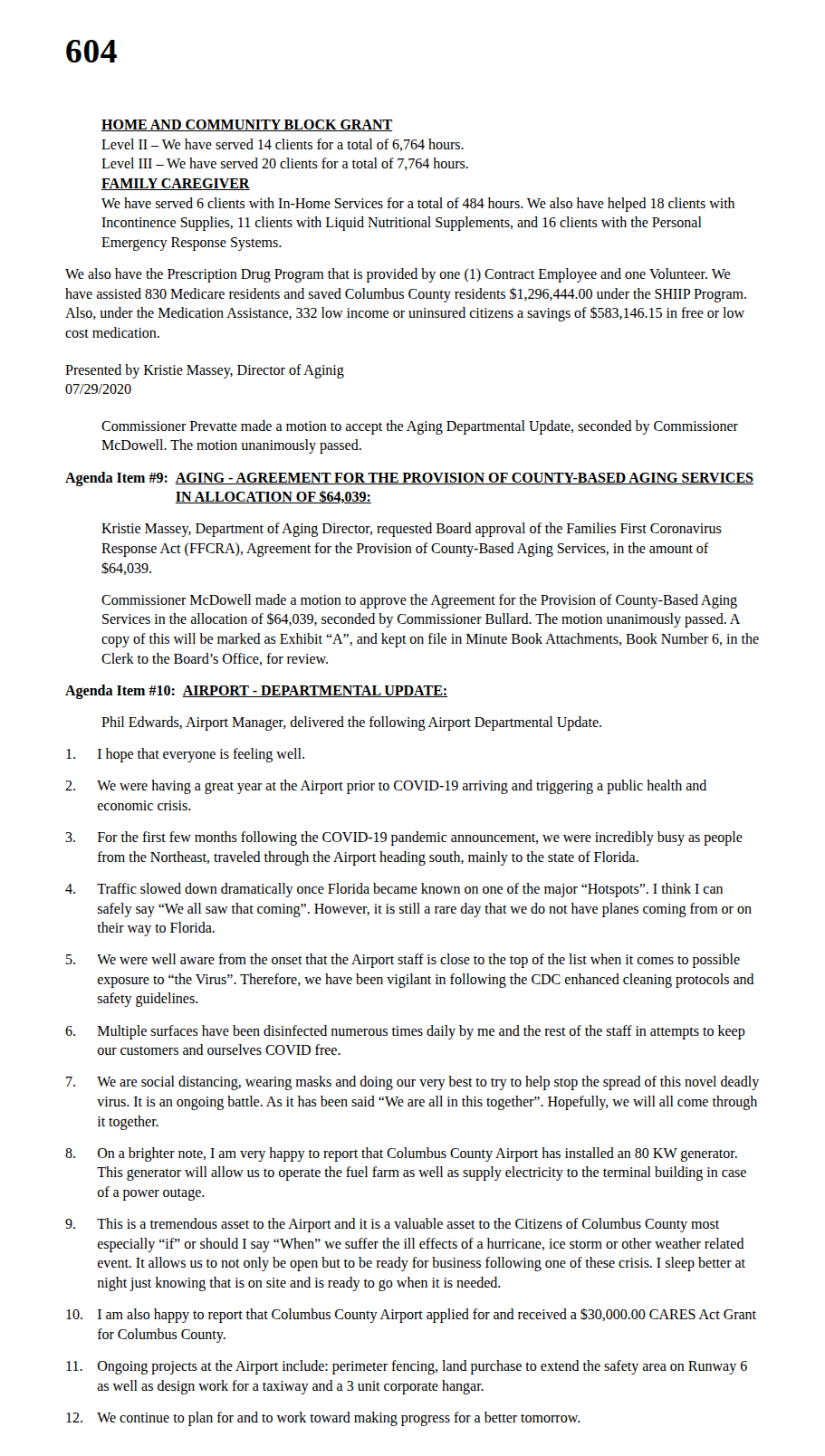604
Home and Community Block Grant
Level II – We have served 14 clients for a total of 6,764 hours.
Level III – We have served 20 clients for a total of 7,764 hours.
Family Caregiver
We have served 6 clients with In-Home Services for a total of 484 hours. We also have helped 18 clients with Incontinence Supplies, 11 clients with Liquid Nutritional Supplements, and 16 clients with the Personal Emergency Response Systems.
We also have the Prescription Drug Program that is provided by one (1) Contract Employee and one Volunteer. We have assisted 830 Medicare residents and saved Columbus County residents $1,296,444.00 under the SHIIP Program. Also, under the Medication Assistance, 332 low income or uninsured citizens a savings of $583,146.15 in free or low cost medication.
Presented by Kristie Massey, Director of Aginig
07/29/2020
Commissioner Prevatte made a motion to accept the Aging Departmental Update, seconded by Commissioner McDowell. The motion unanimously passed.
Agenda Item #9: Aging - Agreement for the Provision of County-Based Aging Services in Allocation of $64,039:
Kristie Massey, Department of Aging Director, requested Board approval of the Families First Coronavirus Response Act (FFCRA), Agreement for the Provision of County-Based Aging Services, in the amount of $64,039.
Commissioner McDowell made a motion to approve the Agreement for the Provision of County-Based Aging Services in the allocation of $64,039, seconded by Commissioner Bullard. The motion unanimously passed. A copy of this will be marked as Exhibit “A”, and kept on file in Minute Book Attachments, Book Number 6, in the Clerk to the Board’s Office, for review.
Agenda Item #10: Airport - Departmental Update:
Phil Edwards, Airport Manager, delivered the following Airport Departmental Update.
I hope that everyone is feeling well.
We were having a great year at the Airport prior to COVID-19 arriving and triggering a public health and economic crisis.
For the first few months following the COVID-19 pandemic announcement, we were incredibly busy as people from the Northeast, traveled through the Airport heading south, mainly to the state of Florida.
Traffic slowed down dramatically once Florida became known on one of the major “Hotspots”. I think I can safely say “We all saw that coming”. However, it is still a rare day that we do not have planes coming from or on their way to Florida.
We were well aware from the onset that the Airport staff is close to the top of the list when it comes to possible exposure to “the Virus”. Therefore, we have been vigilant in following the CDC enhanced cleaning protocols and safety guidelines.
Multiple surfaces have been disinfected numerous times daily by me and the rest of the staff in attempts to keep our customers and ourselves COVID free.
We are social distancing, wearing masks and doing our very best to try to help stop the spread of this novel deadly virus. It is an ongoing battle. As it has been said “We are all in this together”. Hopefully, we will all come through it together.
On a brighter note, I am very happy to report that Columbus County Airport has installed an 80 KW generator. This generator will allow us to operate the fuel farm as well as supply electricity to the terminal building in case of a power outage.
This is a tremendous asset to the Airport and it is a valuable asset to the Citizens of Columbus County most especially “if” or should I say “When” we suffer the ill effects of a hurricane, ice storm or other weather related event. It allows us to not only be open but to be ready for business following one of these crisis. I sleep better at night just knowing that is on site and is ready to go when it is needed.
I am also happy to report that Columbus County Airport applied for and received a $30,000.00 CARES Act Grant for Columbus County.
Ongoing projects at the Airport include: perimeter fencing, land purchase to extend the safety area on Runway 6 as well as design work for a taxiway and a 3 unit corporate hangar.
We continue to plan for and to work toward making progress for a better tomorrow.